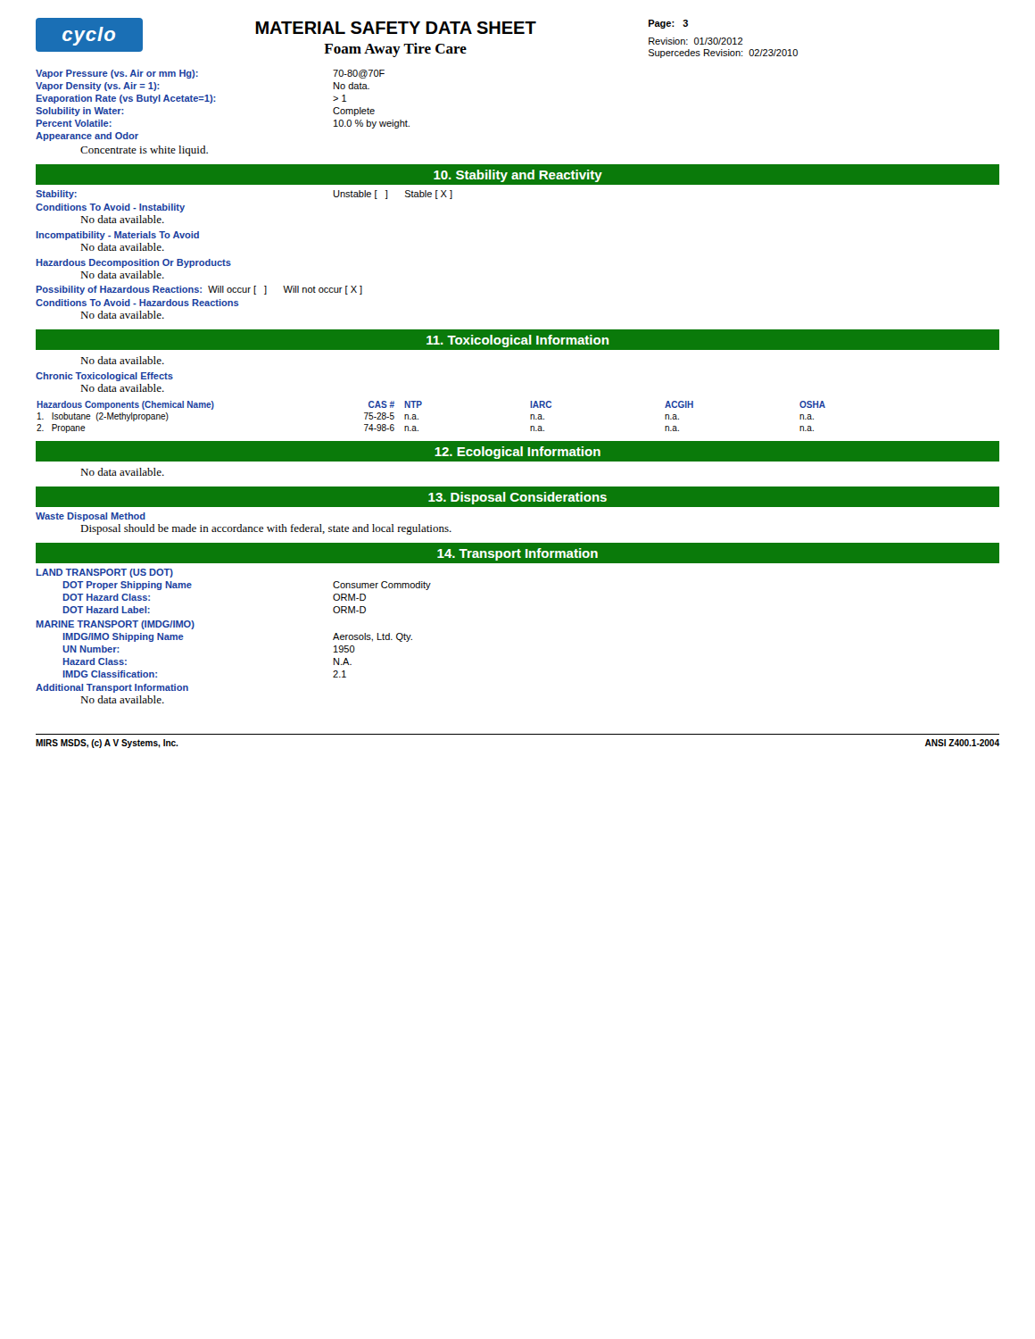cyclo
MATERIAL SAFETY DATA SHEET
Foam Away Tire Care
Page: 3
Revision: 01/30/2012
Supercedes Revision: 02/23/2010
Vapor Pressure (vs. Air or mm Hg): 70-80@70F
Vapor Density (vs. Air = 1): No data.
Evaporation Rate (vs Butyl Acetate=1): > 1
Solubility in Water: Complete
Percent Volatile: 10.0 % by weight.
Appearance and Odor
Concentrate is white liquid.
10. Stability and Reactivity
Stability: Unstable [ ] Stable [ X ]
Conditions To Avoid - Instability
No data available.
Incompatibility - Materials To Avoid
No data available.
Hazardous Decomposition Or Byproducts
No data available.
Possibility of Hazardous Reactions: Will occur [ ] Will not occur [ X ]
Conditions To Avoid - Hazardous Reactions
No data available.
11. Toxicological Information
No data available.
Chronic Toxicological Effects
No data available.
| Hazardous Components (Chemical Name) | CAS # | NTP | IARC | ACGIH | OSHA |
| --- | --- | --- | --- | --- | --- |
| 1. Isobutane (2-Methylpropane) | 75-28-5 | n.a. | n.a. | n.a. | n.a. |
| 2. Propane | 74-98-6 | n.a. | n.a. | n.a. | n.a. |
12. Ecological Information
No data available.
13. Disposal Considerations
Waste Disposal Method
Disposal should be made in accordance with federal, state and local regulations.
14. Transport Information
LAND TRANSPORT (US DOT)
DOT Proper Shipping Name Consumer Commodity
DOT Hazard Class: ORM-D
DOT Hazard Label: ORM-D
MARINE TRANSPORT (IMDG/IMO)
IMDG/IMO Shipping Name Aerosols, Ltd. Qty.
UN Number: 1950
Hazard Class: N.A.
IMDG Classification: 2.1
Additional Transport Information
No data available.
MIRS MSDS, (c) A V Systems, Inc. ANSI Z400.1-2004